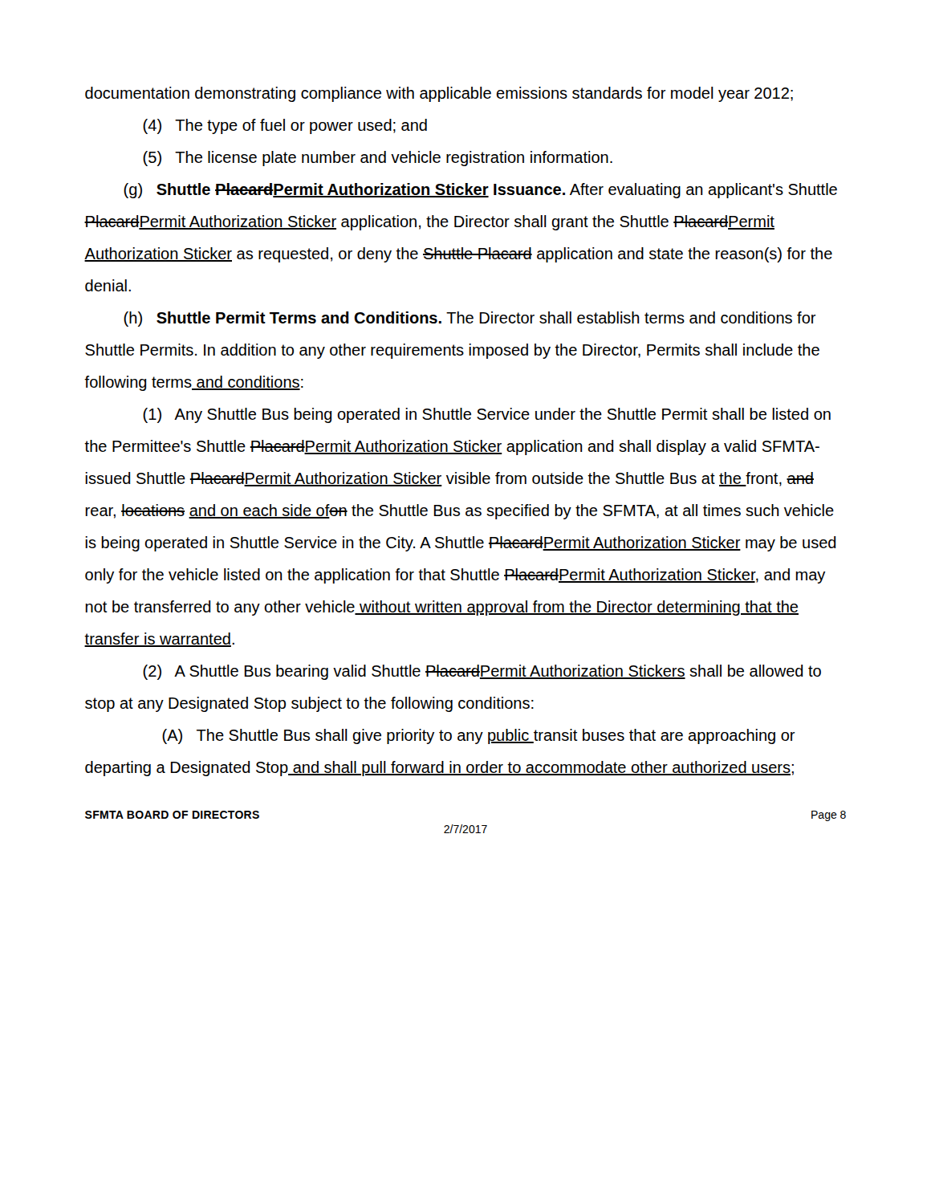documentation demonstrating compliance with applicable emissions standards for model year 2012;
(4) The type of fuel or power used; and
(5) The license plate number and vehicle registration information.
(g) Shuttle Placard Permit Authorization Sticker Issuance. After evaluating an applicant's Shuttle Placard Permit Authorization Sticker application, the Director shall grant the Shuttle Placard Permit Authorization Sticker as requested, or deny the Shuttle Placard application and state the reason(s) for the denial.
(h) Shuttle Permit Terms and Conditions. The Director shall establish terms and conditions for Shuttle Permits. In addition to any other requirements imposed by the Director, Permits shall include the following terms and conditions:
(1) Any Shuttle Bus being operated in Shuttle Service under the Shuttle Permit shall be listed on the Permittee's Shuttle Placard Permit Authorization Sticker application and shall display a valid SFMTA-issued Shuttle Placard Permit Authorization Sticker visible from outside the Shuttle Bus at the front, and rear, locations and on each side of on the Shuttle Bus as specified by the SFMTA, at all times such vehicle is being operated in Shuttle Service in the City. A Shuttle Placard Permit Authorization Sticker may be used only for the vehicle listed on the application for that Shuttle Placard Permit Authorization Sticker, and may not be transferred to any other vehicle without written approval from the Director determining that the transfer is warranted.
(2) A Shuttle Bus bearing valid Shuttle Placard Permit Authorization Stickers shall be allowed to stop at any Designated Stop subject to the following conditions:
(A) The Shuttle Bus shall give priority to any public transit buses that are approaching or departing a Designated Stop and shall pull forward in order to accommodate other authorized users;
SFMTA BOARD OF DIRECTORS Page 8
2/7/2017